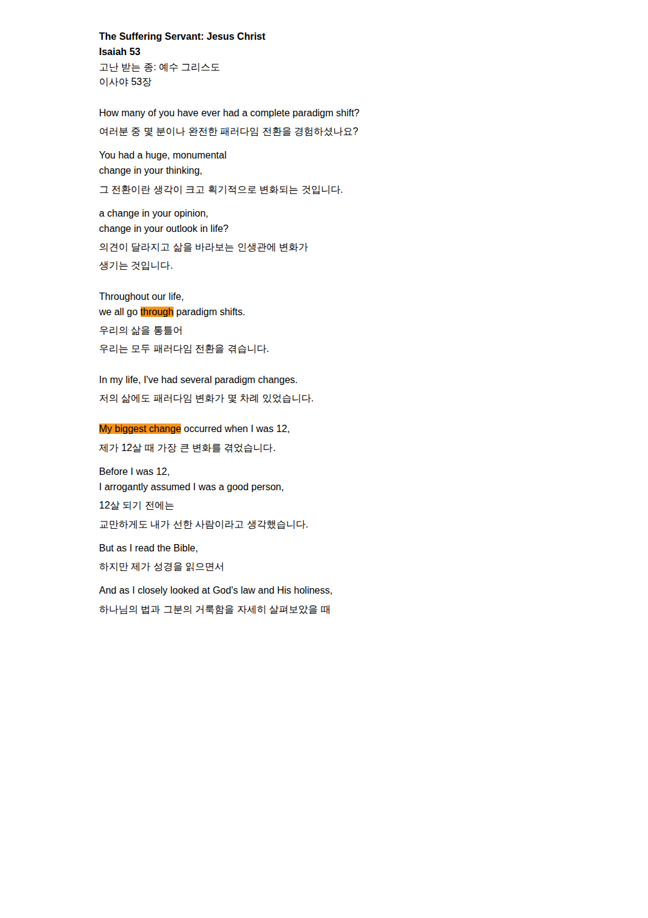The Suffering Servant: Jesus Christ
Isaiah 53
고난 받는 종: 예수 그리스도
이사야 53장
How many of you have ever had a complete paradigm shift?
여러분 중 몇 분이나 완전한 패러다임 전환을 경험하셨나요?
You had a huge, monumental
change in your thinking,
그 전환이란 생각이 크고 획기적으로 변화되는 것입니다.
a change in your opinion,
change in your outlook in life?
의견이 달라지고 삶을 바라보는 인생관에 변화가
생기는 것입니다.
Throughout our life,
we all go through paradigm shifts.
우리의 삶을 통틀어
우리는 모두 패러다임 전환을 겪습니다.
In my life, I've had several paradigm changes.
저의 삶에도 패러다임 변화가 몇 차례 있었습니다.
My biggest change occurred when I was 12,
제가 12살 때 가장 큰 변화를 겪었습니다.
Before I was 12,
I arrogantly assumed I was a good person,
12살 되기 전에는
교만하게도 내가 선한 사람이라고 생각했습니다.
But as I read the Bible,
하지만 제가 성경을 읽으면서
And as I closely looked at God's law and His holiness,
하나님의 법과 그분의 거룩함을 자세히 살펴보았을 때